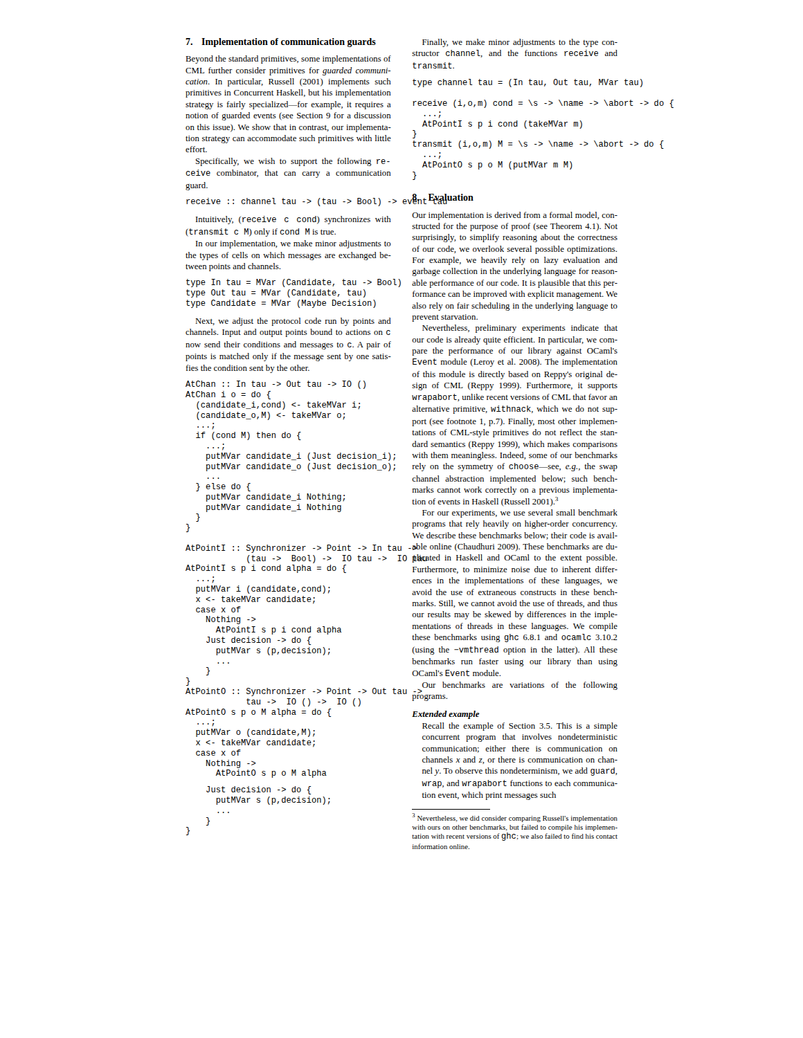7. Implementation of communication guards
Beyond the standard primitives, some implementations of CML further consider primitives for guarded communication. In particular, Russell (2001) implements such primitives in Concurrent Haskell, but his implementation strategy is fairly specialized—for example, it requires a notion of guarded events (see Section 9 for a discussion on this issue). We show that in contrast, our implementation strategy can accommodate such primitives with little effort.
Specifically, we wish to support the following receive combinator, that can carry a communication guard.
receive :: channel tau -> (tau -> Bool) -> event tau
Intuitively, (receive c cond) synchronizes with (transmit c M) only if cond M is true.
In our implementation, we make minor adjustments to the types of cells on which messages are exchanged between points and channels.
type In tau = MVar (Candidate, tau -> Bool)
type Out tau = MVar (Candidate, tau)
type Candidate = MVar (Maybe Decision)
Next, we adjust the protocol code run by points and channels. Input and output points bound to actions on c now send their conditions and messages to c. A pair of points is matched only if the message sent by one satisfies the condition sent by the other.
AtChan :: In tau -> Out tau -> IO ()
AtChan i o = do {
  (candidate_i,cond) <- takeMVar i;
  (candidate_o,M) <- takeMVar o;
  ...;
  if (cond M) then do {
    ...;
    putMVar candidate_i (Just decision_i);
    putMVar candidate_o (Just decision_o);
    ...
  } else do {
    putMVar candidate_i Nothing;
    putMVar candidate_i Nothing
  }
}

AtPointI :: Synchronizer -> Point -> In tau ->
            (tau ->  Bool) ->  IO tau ->  IO tau
AtPointI s p i cond alpha = do {
  ...;
  putMVar i (candidate,cond);
  x <- takeMVar candidate;
  case x of
    Nothing ->
      AtPointI s p i cond alpha
    Just decision -> do {
      putMVar s (p,decision);
      ...
    }
}
AtPointO :: Synchronizer -> Point -> Out tau ->
            tau ->  IO () ->  IO ()
AtPointO s p o M alpha = do {
  ...;
  putMVar o (candidate,M);
  x <- takeMVar candidate;
  case x of
    Nothing ->
      AtPointO s p o M alpha
    Just decision -> do {
      putMVar s (p,decision);
      ...
    }
}
Finally, we make minor adjustments to the type constructor channel, and the functions receive and transmit.
type channel tau = (In tau, Out tau, MVar tau)

receive (i,o,m) cond = \s -> \name -> \abort -> do {
  ...;
  AtPointI s p i cond (takeMVar m)
}
transmit (i,o,m) M = \s -> \name -> \abort -> do {
  ...;
  AtPointO s p o M (putMVar m M)
}
8. Evaluation
Our implementation is derived from a formal model, constructed for the purpose of proof (see Theorem 4.1). Not surprisingly, to simplify reasoning about the correctness of our code, we overlook several possible optimizations. For example, we heavily rely on lazy evaluation and garbage collection in the underlying language for reasonable performance of our code. It is plausible that this performance can be improved with explicit management. We also rely on fair scheduling in the underlying language to prevent starvation.
Nevertheless, preliminary experiments indicate that our code is already quite efficient. In particular, we compare the performance of our library against OCaml's Event module (Leroy et al. 2008). The implementation of this module is directly based on Reppy's original design of CML (Reppy 1999). Furthermore, it supports wrapabort, unlike recent versions of CML that favor an alternative primitive, withnack, which we do not support (see footnote 1, p.7). Finally, most other implementations of CML-style primitives do not reflect the standard semantics (Reppy 1999), which makes comparisons with them meaningless. Indeed, some of our benchmarks rely on the symmetry of choose—see, e.g., the swap channel abstraction implemented below; such benchmarks cannot work correctly on a previous implementation of events in Haskell (Russell 2001).3
For our experiments, we use several small benchmark programs that rely heavily on higher-order concurrency. We describe these benchmarks below; their code is available online (Chaudhuri 2009). These benchmarks are duplicated in Haskell and OCaml to the extent possible. Furthermore, to minimize noise due to inherent differences in the implementations of these languages, we avoid the use of extraneous constructs in these benchmarks. Still, we cannot avoid the use of threads, and thus our results may be skewed by differences in the implementations of threads in these languages. We compile these benchmarks using ghc 6.8.1 and ocamlc 3.10.2 (using the −vmthread option in the latter). All these benchmarks run faster using our library than using OCaml's Event module.
Our benchmarks are variations of the following programs.
Extended example Recall the example of Section 3.5. This is a simple concurrent program that involves nondeterministic communication; either there is communication on channels x and z, or there is communication on channel y. To observe this nondeterminism, we add guard, wrap, and wrapabort functions to each communication event, which print messages such
3 Nevertheless, we did consider comparing Russell's implementation with ours on other benchmarks, but failed to compile his implementation with recent versions of ghc; we also failed to find his contact information online.